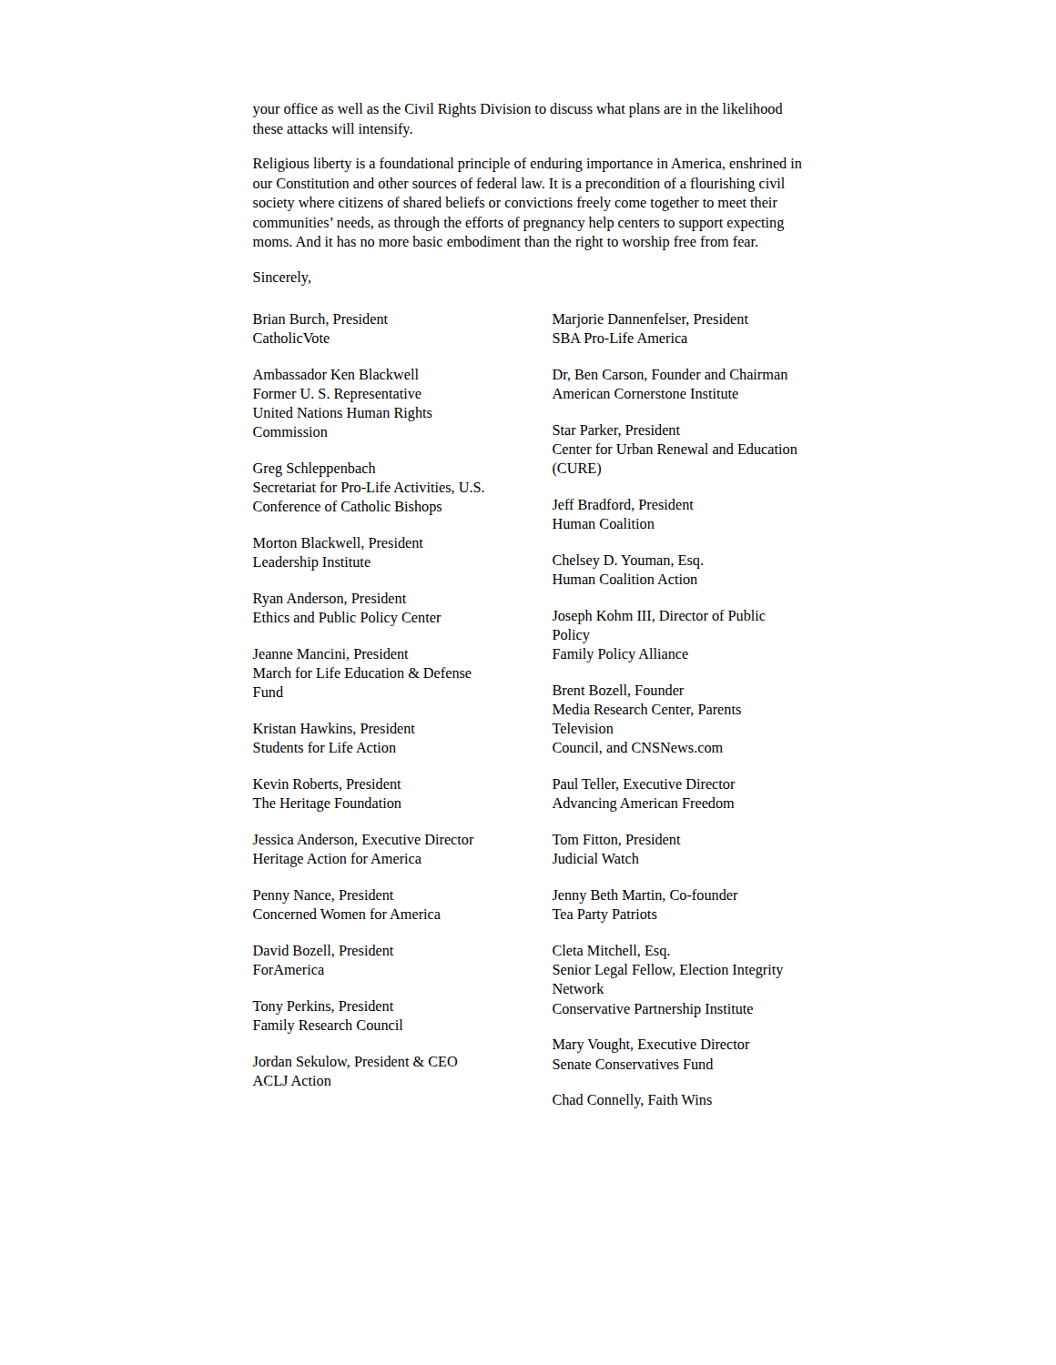your office as well as the Civil Rights Division to discuss what plans are in the likelihood these attacks will intensify.
Religious liberty is a foundational principle of enduring importance in America, enshrined in our Constitution and other sources of federal law. It is a precondition of a flourishing civil society where citizens of shared beliefs or convictions freely come together to meet their communities’ needs, as through the efforts of pregnancy help centers to support expecting moms. And it has no more basic embodiment than the right to worship free from fear.
Sincerely,
Brian Burch, President CatholicVote
Ambassador Ken Blackwell Former U. S. Representative United Nations Human Rights Commission
Greg Schleppenbach Secretariat for Pro-Life Activities, U.S. Conference of Catholic Bishops
Morton Blackwell, President Leadership Institute
Ryan Anderson, President Ethics and Public Policy Center
Jeanne Mancini, President March for Life Education & Defense Fund
Kristan Hawkins, President Students for Life Action
Kevin Roberts, President The Heritage Foundation
Jessica Anderson, Executive Director Heritage Action for America
Penny Nance, President Concerned Women for America
David Bozell, President ForAmerica
Tony Perkins, President Family Research Council
Jordan Sekulow, President & CEO ACLJ Action
Marjorie Dannenfelser, President SBA Pro-Life America
Dr, Ben Carson, Founder and Chairman American Cornerstone Institute
Star Parker, President Center for Urban Renewal and Education (CURE)
Jeff Bradford, President Human Coalition
Chelsey D. Youman, Esq. Human Coalition Action
Joseph Kohm III, Director of Public Policy Family Policy Alliance
Brent Bozell, Founder Media Research Center, Parents Television Council, and CNSNews.com
Paul Teller, Executive Director Advancing American Freedom
Tom Fitton, President Judicial Watch
Jenny Beth Martin, Co-founder Tea Party Patriots
Cleta Mitchell, Esq. Senior Legal Fellow, Election Integrity Network Conservative Partnership Institute
Mary Vought, Executive Director Senate Conservatives Fund
Chad Connelly, Faith Wins